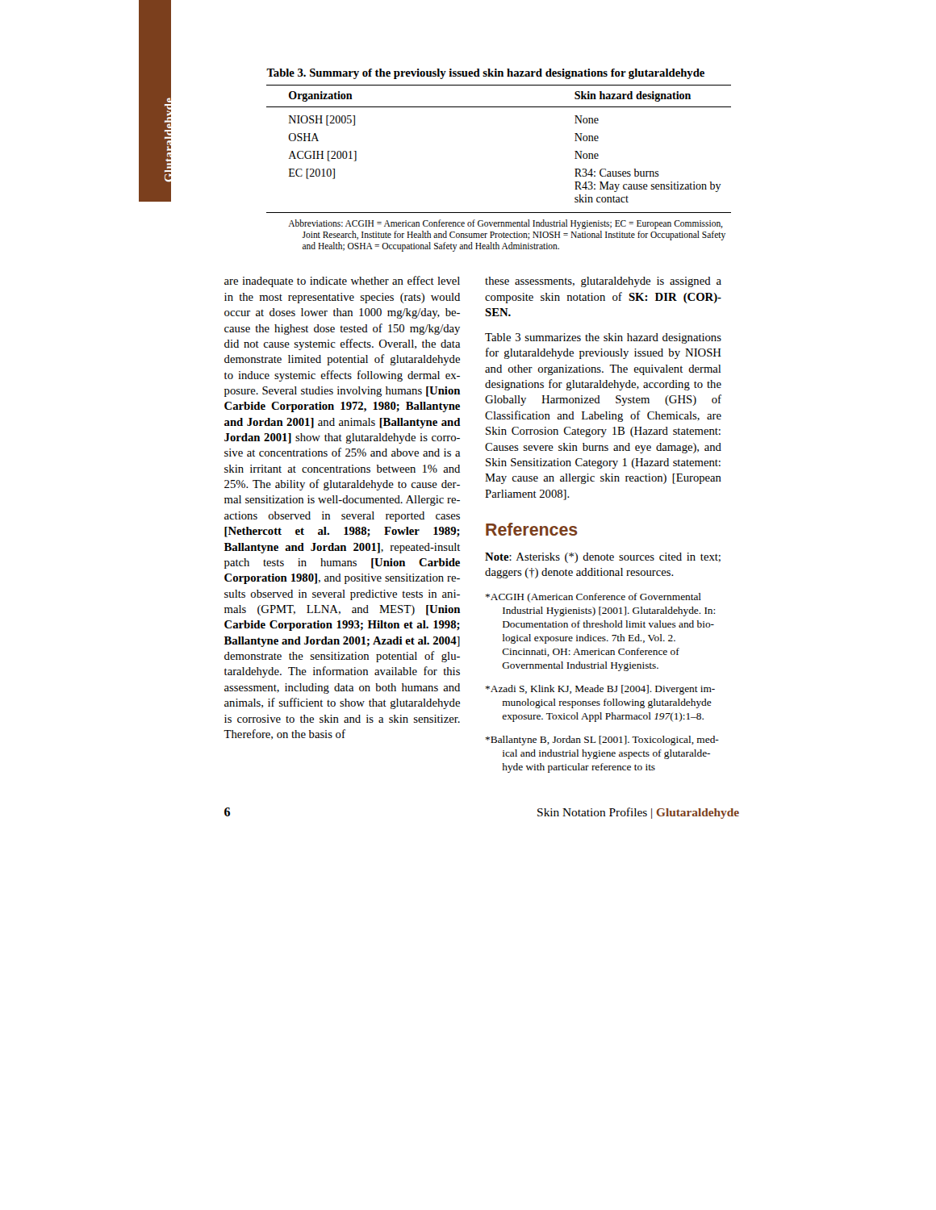Glutaraldehyde
Table 3. Summary of the previously issued skin hazard designations for glutaraldehyde
| Organization | Skin hazard designation |
| --- | --- |
| NIOSH [2005] | None |
| OSHA | None |
| ACGIH [2001] | None |
| EC [2010] | R34: Causes burns R43: May cause sensitization by skin contact |
Abbreviations: ACGIH = American Conference of Governmental Industrial Hygienists; EC = European Commission, Joint Research, Institute for Health and Consumer Protection; NIOSH = National Institute for Occupational Safety and Health; OSHA = Occupational Safety and Health Administration.
are inadequate to indicate whether an effect level in the most representative species (rats) would occur at doses lower than 1000 mg/kg/day, because the highest dose tested of 150 mg/kg/day did not cause systemic effects. Overall, the data demonstrate limited potential of glutaraldehyde to induce systemic effects following dermal exposure. Several studies involving humans [Union Carbide Corporation 1972, 1980; Ballantyne and Jordan 2001] and animals [Ballantyne and Jordan 2001] show that glutaraldehyde is corrosive at concentrations of 25% and above and is a skin irritant at concentrations between 1% and 25%. The ability of glutaraldehyde to cause dermal sensitization is well-documented. Allergic reactions observed in several reported cases [Nethercott et al. 1988; Fowler 1989; Ballantyne and Jordan 2001], repeated-insult patch tests in humans [Union Carbide Corporation 1980], and positive sensitization results observed in several predictive tests in animals (GPMT, LLNA, and MEST) [Union Carbide Corporation 1993; Hilton et al. 1998; Ballantyne and Jordan 2001; Azadi et al. 2004] demonstrate the sensitization potential of glutaraldehyde. The information available for this assessment, including data on both humans and animals, if sufficient to show that glutaraldehyde is corrosive to the skin and is a skin sensitizer. Therefore, on the basis of
these assessments, glutaraldehyde is assigned a composite skin notation of SK: DIR (COR)-SEN.
Table 3 summarizes the skin hazard designations for glutaraldehyde previously issued by NIOSH and other organizations. The equivalent dermal designations for glutaraldehyde, according to the Globally Harmonized System (GHS) of Classification and Labeling of Chemicals, are Skin Corrosion Category 1B (Hazard statement: Causes severe skin burns and eye damage), and Skin Sensitization Category 1 (Hazard statement: May cause an allergic skin reaction) [European Parliament 2008].
References
Note: Asterisks (*) denote sources cited in text; daggers (†) denote additional resources.
*ACGIH (American Conference of Governmental Industrial Hygienists) [2001]. Glutaraldehyde. In: Documentation of threshold limit values and biological exposure indices. 7th Ed., Vol. 2. Cincinnati, OH: American Conference of Governmental Industrial Hygienists.
*Azadi S, Klink KJ, Meade BJ [2004]. Divergent immunological responses following glutaraldehyde exposure. Toxicol Appl Pharmacol 197(1):1–8.
*Ballantyne B, Jordan SL [2001]. Toxicological, medical and industrial hygiene aspects of glutaraldehyde with particular reference to its
6
Skin Notation Profiles | Glutaraldehyde